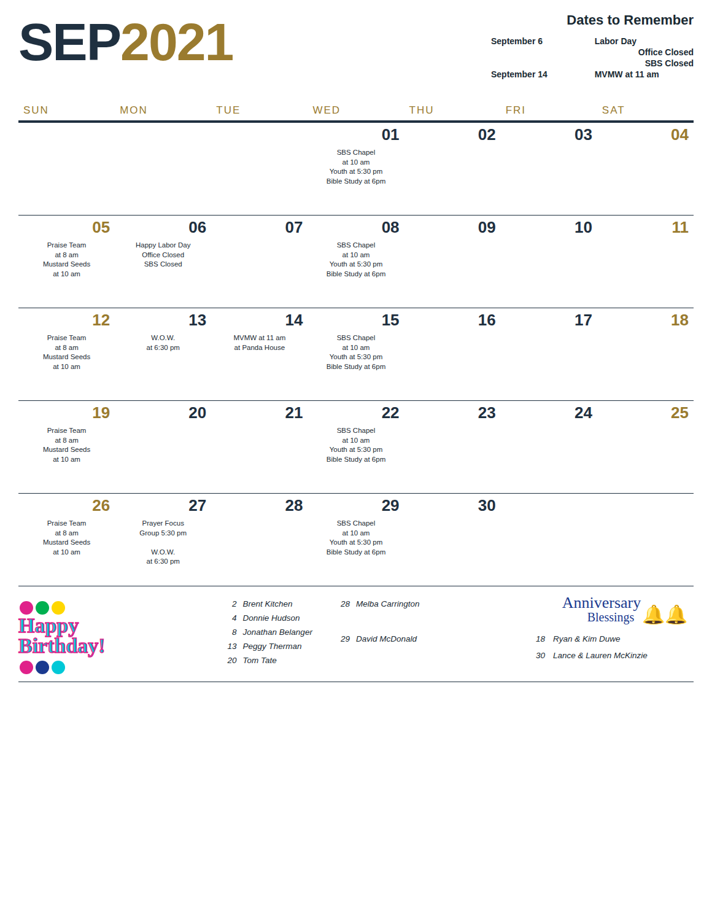SEP 2021
Dates to Remember
| September 6 | Labor Day |
| | Office Closed |
| | SBS Closed |
| September 14 | MVMW at 11 am |
| SUN | MON | TUE | WED | THU | FRI | SAT |
| --- | --- | --- | --- | --- | --- | --- |
| | | | 01 SBS Chapel at 10 am Youth at 5:30 pm Bible Study at 6pm | 02 | 03 | 04 |
| 05 Praise Team at 8 am Mustard Seeds at 10 am | 06 Happy Labor Day Office Closed SBS Closed | 07 | 08 SBS Chapel at 10 am Youth at 5:30 pm Bible Study at 6pm | 09 | 10 | 11 |
| 12 Praise Team at 8 am Mustard Seeds at 10 am | 13 W.O.W. at 6:30 pm | 14 MVMW at 11 am at Panda House | 15 SBS Chapel at 10 am Youth at 5:30 pm Bible Study at 6pm | 16 | 17 | 18 |
| 19 Praise Team at 8 am Mustard Seeds at 10 am | 20 | 21 | 22 SBS Chapel at 10 am Youth at 5:30 pm Bible Study at 6pm | 23 | 24 | 25 |
| 26 Praise Team at 8 am Mustard Seeds at 10 am | 27 Prayer Focus Group 5:30 pm W.O.W. at 6:30 pm | 28 | 29 SBS Chapel at 10 am Youth at 5:30 pm Bible Study at 6pm | 30 | | |
Happy
Birthday!
| 2 | Brent Kitchen |
| 4 | Donnie Hudson |
| 8 | Jonathan Belanger |
| 13 | Peggy Therman |
| 20 | Tom Tate |
| 28 | Melba Carrington |
| 29 | David McDonald |
AnniversaryBlessings
🔔🔔
| 18 | Ryan & Kim Duwe |
| 30 | Lance & Lauren McKinzie |